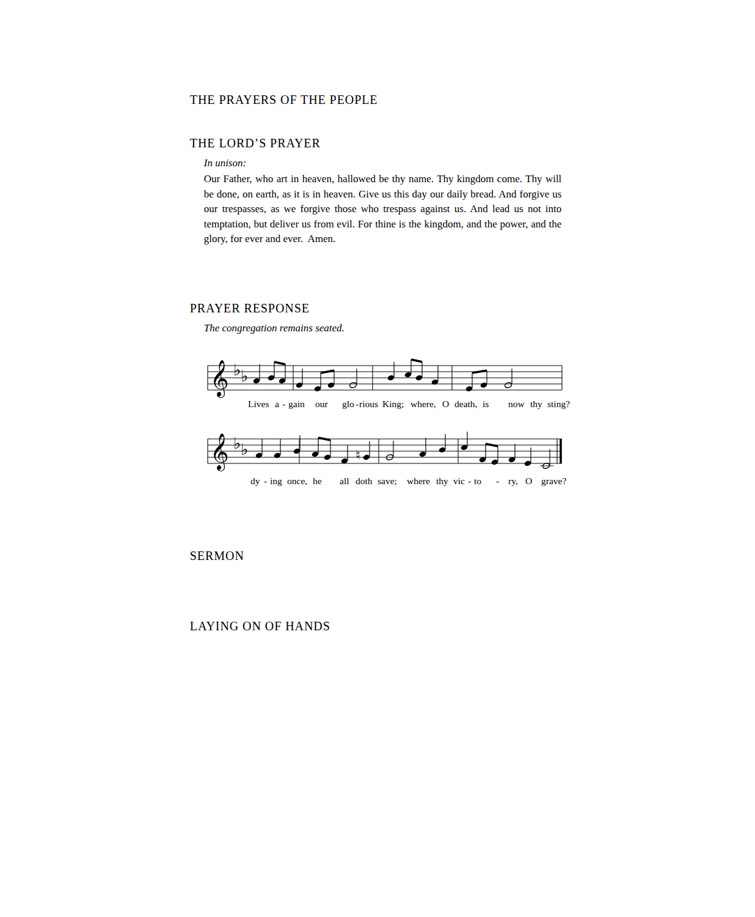The Prayers of the People
The Lord’s Prayer
In unison:
Our Father, who art in heaven, hallowed be thy name. Thy kingdom come. Thy will be done, on earth, as it is in heaven. Give us this day our daily bread. And forgive us our trespasses, as we forgive those who trespass against us. And lead us not into temptation, but deliver us from evil. For thine is the kingdom, and the power, and the glory, for ever and ever. Amen.
Prayer Response
The congregation remains seated.
𝄞 ♭ ♭ Lives a - gain our glo - rious King; where, O death, is now thy sting? 𝄞 ♭ ♭ ♮ dy - ing once, he all doth save; where thy vic - to - ry, O grave?
Sermon
Laying on of Hands